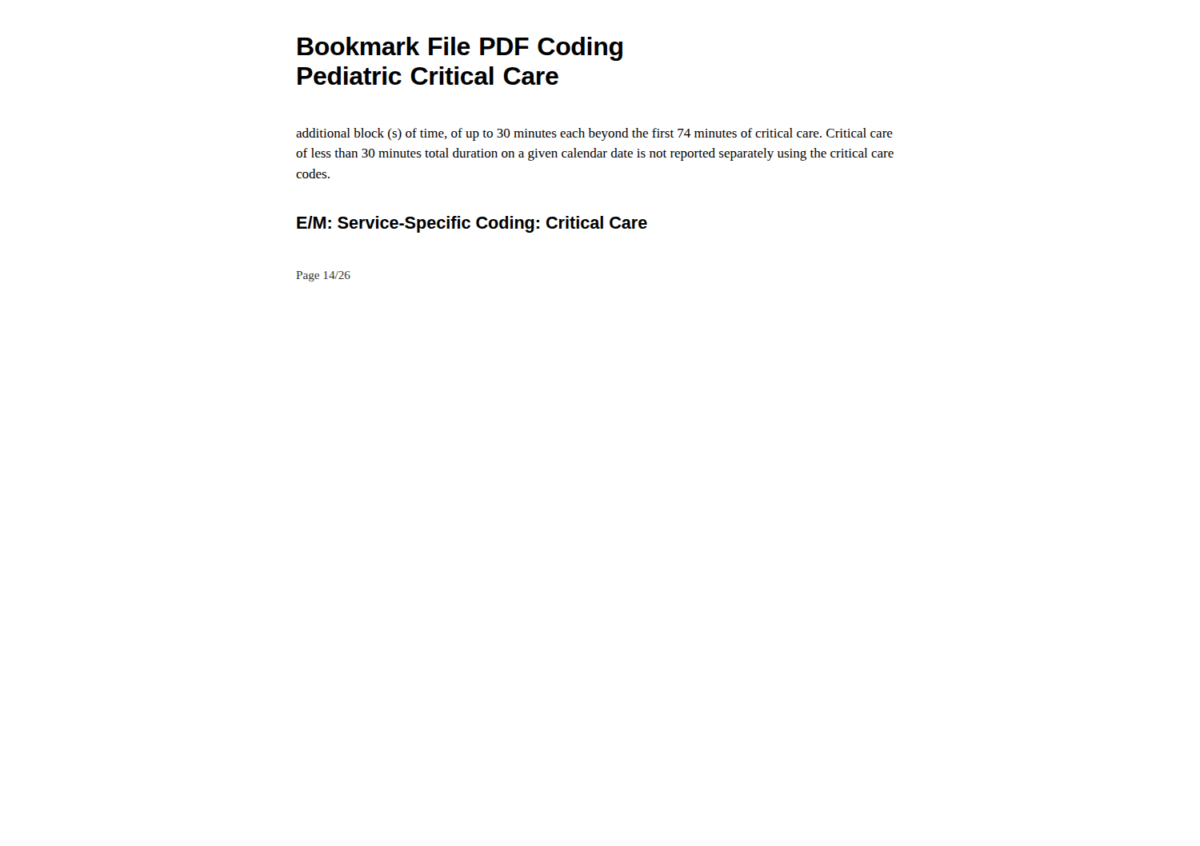Bookmark File PDF Coding Pediatric Critical Care
additional block (s) of time, of up to 30 minutes each beyond the first 74 minutes of critical care. Critical care of less than 30 minutes total duration on a given calendar date is not reported separately using the critical care codes.
E/M: Service-Specific Coding: Critical Care
Page 14/26